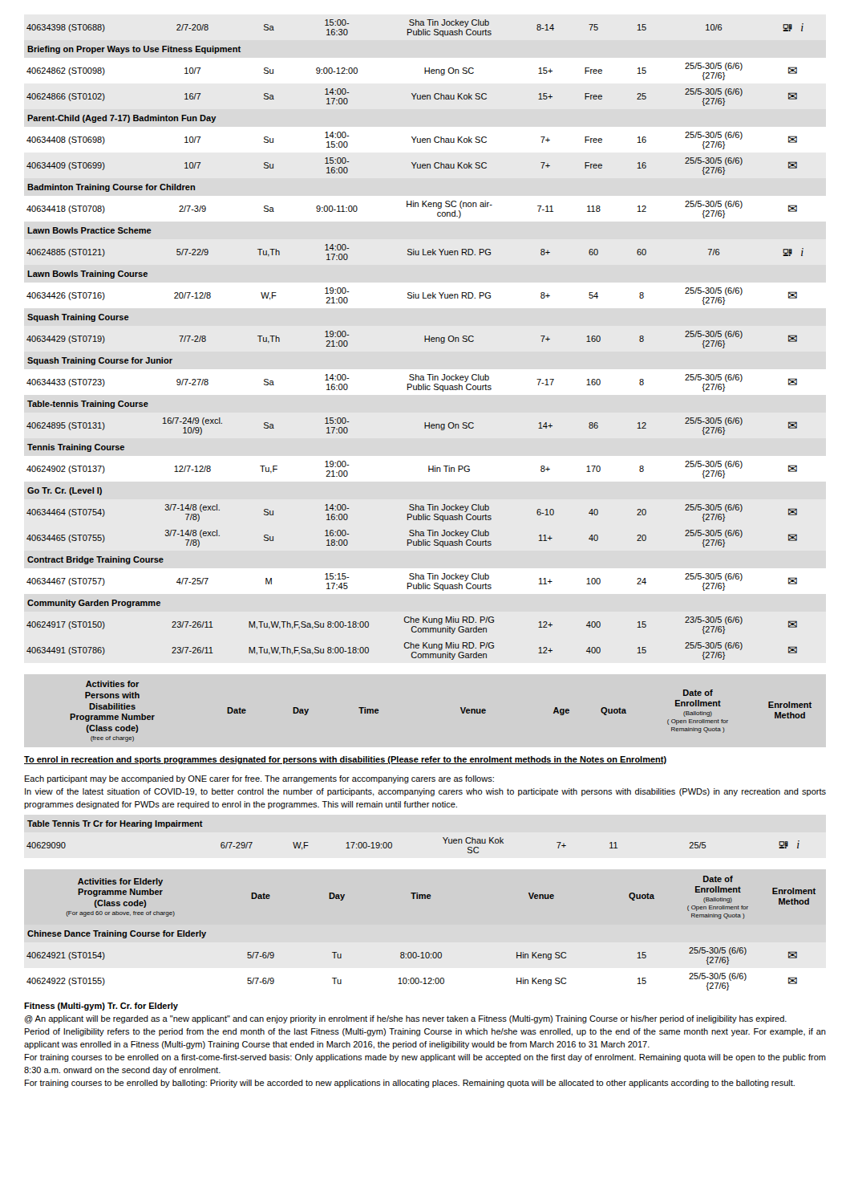| 40634398 (ST0688) | 2/7-20/8 | Sa | 15:00- 16:30 | Sha Tin Jockey Club Public Squash Courts | 8-14 | 75 | 15 | 10/6 | i |
| Briefing on Proper Ways to Use Fitness Equipment |
| 40624862 (ST0098) | 10/7 | Su | 9:00-12:00 | Heng On SC | 15+ | Free | 15 | 25/5-30/5 (6/6) {27/6} | |
| 40624866 (ST0102) | 16/7 | Sa | 14:00- 17:00 | Yuen Chau Kok SC | 15+ | Free | 25 | 25/5-30/5 (6/6) {27/6} | |
| Parent-Child (Aged 7-17) Badminton Fun Day |
| 40634408 (ST0698) | 10/7 | Su | 14:00- 15:00 | Yuen Chau Kok SC | 7+ | Free | 16 | 25/5-30/5 (6/6) {27/6} | |
| 40634409 (ST0699) | 10/7 | Su | 15:00- 16:00 | Yuen Chau Kok SC | 7+ | Free | 16 | 25/5-30/5 (6/6) {27/6} | |
| Badminton Training Course for Children |
| 40634418 (ST0708) | 2/7-3/9 | Sa | 9:00-11:00 | Hin Keng SC (non air- cond.) | 7-11 | 118 | 12 | 25/5-30/5 (6/6) {27/6} | |
| Lawn Bowls Practice Scheme |
| 40624885 (ST0121) | 5/7-22/9 | Tu,Th | 14:00- 17:00 | Siu Lek Yuen RD. PG | 8+ | 60 | 60 | 7/6 | i |
| Lawn Bowls Training Course |
| 40634426 (ST0716) | 20/7-12/8 | W,F | 19:00- 21:00 | Siu Lek Yuen RD. PG | 8+ | 54 | 8 | 25/5-30/5 (6/6) {27/6} | |
| Squash Training Course |
| 40634429 (ST0719) | 7/7-2/8 | Tu,Th | 19:00- 21:00 | Heng On SC | 7+ | 160 | 8 | 25/5-30/5 (6/6) {27/6} | |
| Squash Training Course for Junior |
| 40634433 (ST0723) | 9/7-27/8 | Sa | 14:00- 16:00 | Sha Tin Jockey Club Public Squash Courts | 7-17 | 160 | 8 | 25/5-30/5 (6/6) {27/6} | |
| Table-tennis Training Course |
| 40624895 (ST0131) | 16/7-24/9 (excl. 10/9) | Sa | 15:00- 17:00 | Heng On SC | 14+ | 86 | 12 | 25/5-30/5 (6/6) {27/6} | |
| Tennis Training Course |
| 40624902 (ST0137) | 12/7-12/8 | Tu,F | 19:00- 21:00 | Hin Tin PG | 8+ | 170 | 8 | 25/5-30/5 (6/6) {27/6} | |
| Go Tr. Cr. (Level I) |
| 40634464 (ST0754) | 3/7-14/8 (excl. 7/8) | Su | 14:00- 16:00 | Sha Tin Jockey Club Public Squash Courts | 6-10 | 40 | 20 | 25/5-30/5 (6/6) {27/6} | |
| 40634465 (ST0755) | 3/7-14/8 (excl. 7/8) | Su | 16:00- 18:00 | Sha Tin Jockey Club Public Squash Courts | 11+ | 40 | 20 | 25/5-30/5 (6/6) {27/6} | |
| Contract Bridge Training Course |
| 40634467 (ST0757) | 4/7-25/7 | M | 15:15- 17:45 | Sha Tin Jockey Club Public Squash Courts | 11+ | 100 | 24 | 25/5-30/5 (6/6) {27/6} | |
| Community Garden Programme |
| 40624917 (ST0150) | 23/7-26/11 | M,Tu,W,Th,F,Sa,Su 8:00-18:00 | Che Kung Miu RD. P/G Community Garden | 12+ | 400 | 15 | 23/5-30/5 (6/6) {27/6} | |
| 40634491 (ST0786) | 23/7-26/11 | M,Tu,W,Th,F,Sa,Su 8:00-18:00 | Che Kung Miu RD. P/G Community Garden | 12+ | 400 | 15 | 25/5-30/5 (6/6) {27/6} | |
| Activities for Persons with Disabilities Programme Number (Class code) (free of charge) | Date | Day | Time | Venue | Age | Quota | Date of Enrollment (Balloting) ( Open Enrollment for Remaining Quota ) | Enrolment Method |
To enrol in recreation and sports programmes designated for persons with disabilities (Please refer to the enrolment methods in the Notes on Enrolment)
Each participant may be accompanied by ONE carer for free. The arrangements for accompanying carers are as follows:
In view of the latest situation of COVID-19, to better control the number of participants, accompanying carers who wish to participate with persons with disabilities (PWDs) in any recreation and sports programmes designated for PWDs are required to enrol in the programmes. This will remain until further notice.
| Table Tennis Tr Cr for Hearing Impairment |
| 40629090 | 6/7-29/7 | W,F | 17:00-19:00 | Yuen Chau Kok SC | 7+ | 11 | 25/5 | i |
| Activities for Elderly Programme Number (Class code) (For aged 60 or above, free of charge) | Date | Day | Time | Venue | Quota | Date of Enrollment (Balloting) ( Open Enrollment for Remaining Quota ) | Enrolment Method |
| Chinese Dance Training Course for Elderly |
| 40624921 (ST0154) | 5/7-6/9 | Tu | 8:00-10:00 | Hin Keng SC | 15 | 25/5-30/5 (6/6) {27/6} | |
| 40624922 (ST0155) | 5/7-6/9 | Tu | 10:00-12:00 | Hin Keng SC | 15 | 25/5-30/5 (6/6) {27/6} | |
Fitness (Multi-gym) Tr. Cr. for Elderly
@ An applicant will be regarded as a "new applicant" and can enjoy priority in enrolment if he/she has never taken a Fitness (Multi-gym) Training Course or his/her period of ineligibility has expired.
Period of Ineligibility refers to the period from the end month of the last Fitness (Multi-gym) Training Course in which he/she was enrolled, up to the end of the same month next year. For example, if an applicant was enrolled in a Fitness (Multi-gym) Training Course that ended in March 2016, the period of ineligibility would be from March 2016 to 31 March 2017.
For training courses to be enrolled on a first-come-first-served basis: Only applications made by new applicant will be accepted on the first day of enrolment. Remaining quota will be open to the public from 8:30 a.m. onward on the second day of enrolment.
For training courses to be enrolled by balloting: Priority will be accorded to new applications in allocating places. Remaining quota will be allocated to other applicants according to the balloting result.